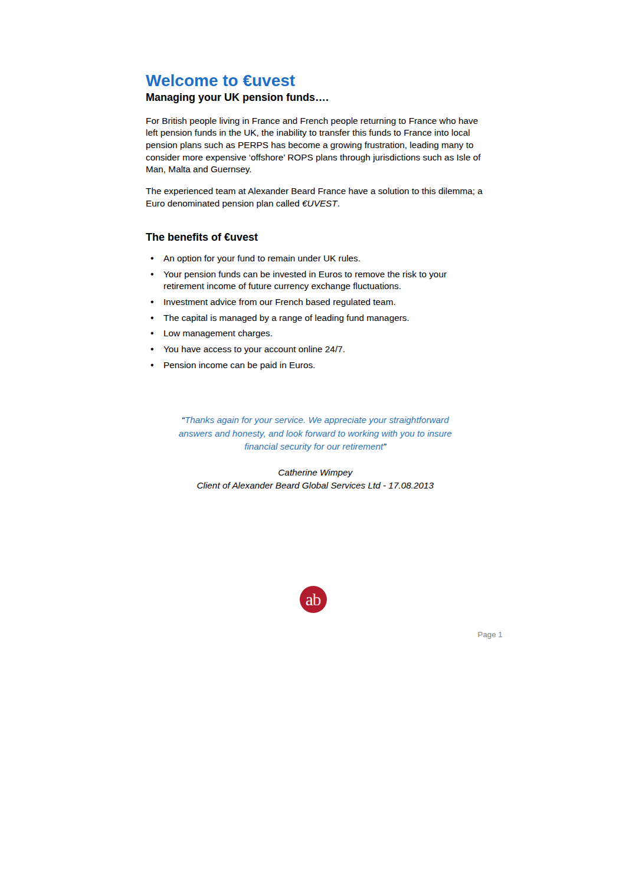Welcome to €uvest
Managing your UK pension funds….
For British people living in France and French people returning to France who have left pension funds in the UK, the inability to transfer this funds to France into local pension plans such as PERPS has become a growing frustration, leading many to consider more expensive ‘offshore’ ROPS plans through jurisdictions such as Isle of Man, Malta and Guernsey.
The experienced team at Alexander Beard France have a solution to this dilemma; a Euro denominated pension plan called €UVEST.
The benefits of €uvest
An option for your fund to remain under UK rules.
Your pension funds can be invested in Euros to remove the risk to your retirement income of future currency exchange fluctuations.
Investment advice from our French based regulated team.
The capital is managed by a range of leading fund managers.
Low management charges.
You have access to your account online 24/7.
Pension income can be paid in Euros.
“Thanks again for your service. We appreciate your straightforward answers and honesty, and look forward to working with you to insure financial security for our retirement”
Catherine Wimpey
Client of Alexander Beard Global Services Ltd - 17.08.2013
ab
Page 1